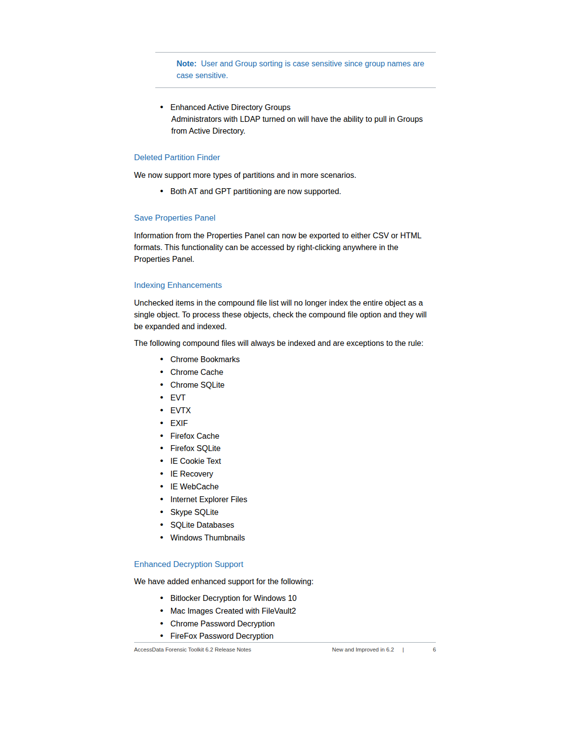Note: User and Group sorting is case sensitive since group names are case sensitive.
Enhanced Active Directory Groups Administrators with LDAP turned on will have the ability to pull in Groups from Active Directory.
Deleted Partition Finder
We now support more types of partitions and in more scenarios.
Both AT and GPT partitioning are now supported.
Save Properties Panel
Information from the Properties Panel can now be exported to either CSV or HTML formats. This functionality can be accessed by right-clicking anywhere in the Properties Panel.
Indexing Enhancements
Unchecked items in the compound file list will no longer index the entire object as a single object. To process these objects, check the compound file option and they will be expanded and indexed.
The following compound files will always be indexed and are exceptions to the rule:
Chrome Bookmarks
Chrome Cache
Chrome SQLite
EVT
EVTX
EXIF
Firefox Cache
Firefox SQLite
IE Cookie Text
IE Recovery
IE WebCache
Internet Explorer Files
Skype SQLite
SQLite Databases
Windows Thumbnails
Enhanced Decryption Support
We have added enhanced support for the following:
Bitlocker Decryption for Windows 10
Mac Images Created with FileVault2
Chrome Password Decryption
FireFox Password Decryption
AccessData Forensic Toolkit 6.2 Release Notes New and Improved in 6.2|6